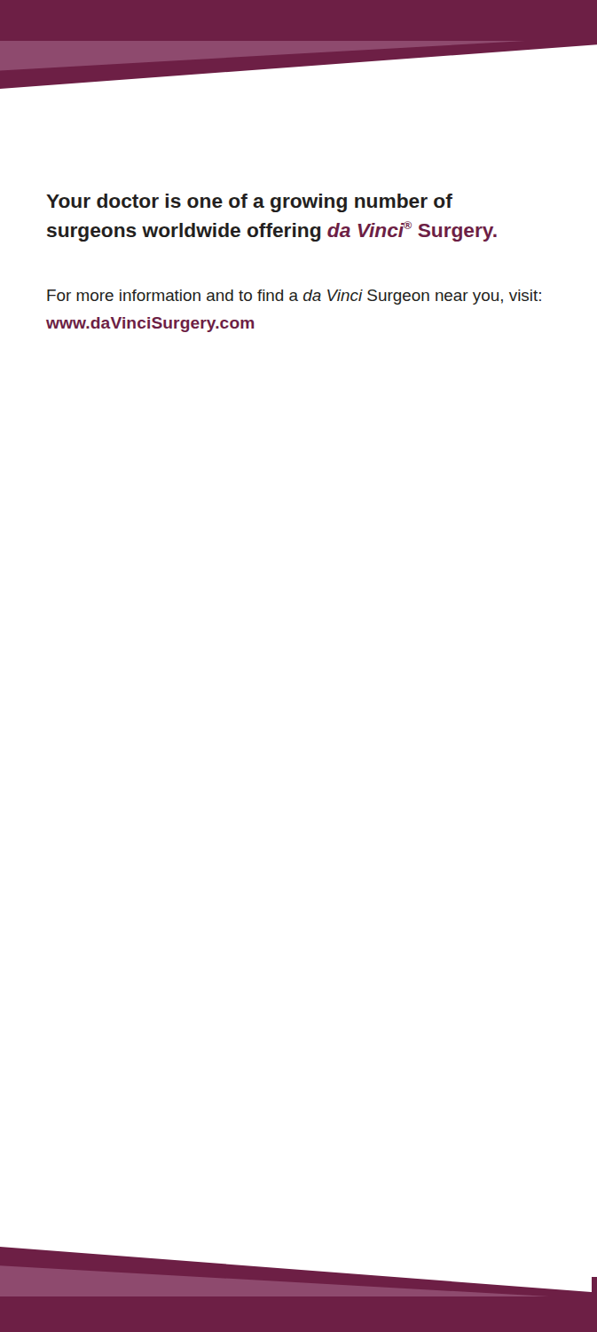Your doctor is one of a growing number of surgeons worldwide offering da Vinci® Surgery.
For more information and to find a da Vinci Surgeon near you, visit: www.daVinciSurgery.com